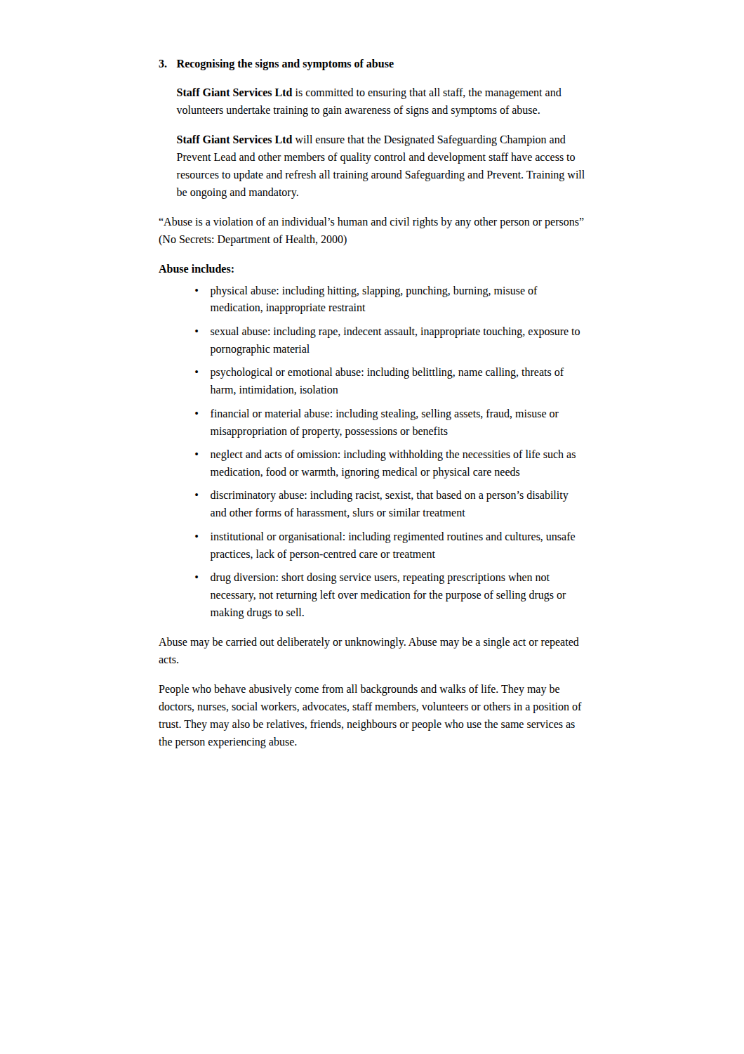3. Recognising the signs and symptoms of abuse
Staff Giant Services Ltd is committed to ensuring that all staff, the management and volunteers undertake training to gain awareness of signs and symptoms of abuse.
Staff Giant Services Ltd will ensure that the Designated Safeguarding Champion and Prevent Lead and other members of quality control and development staff have access to resources to update and refresh all training around Safeguarding and Prevent. Training will be ongoing and mandatory.
“Abuse is a violation of an individual’s human and civil rights by any other person or persons” (No Secrets: Department of Health, 2000)
Abuse includes:
physical abuse: including hitting, slapping, punching, burning, misuse of medication, inappropriate restraint
sexual abuse: including rape, indecent assault, inappropriate touching, exposure to pornographic material
psychological or emotional abuse: including belittling, name calling, threats of harm, intimidation, isolation
financial or material abuse: including stealing, selling assets, fraud, misuse or misappropriation of property, possessions or benefits
neglect and acts of omission: including withholding the necessities of life such as medication, food or warmth, ignoring medical or physical care needs
discriminatory abuse: including racist, sexist, that based on a person’s disability and other forms of harassment, slurs or similar treatment
institutional or organisational: including regimented routines and cultures, unsafe practices, lack of person-centred care or treatment
drug diversion: short dosing service users, repeating prescriptions when not necessary, not returning left over medication for the purpose of selling drugs or making drugs to sell.
Abuse may be carried out deliberately or unknowingly. Abuse may be a single act or repeated acts.
People who behave abusively come from all backgrounds and walks of life. They may be doctors, nurses, social workers, advocates, staff members, volunteers or others in a position of trust. They may also be relatives, friends, neighbours or people who use the same services as the person experiencing abuse.